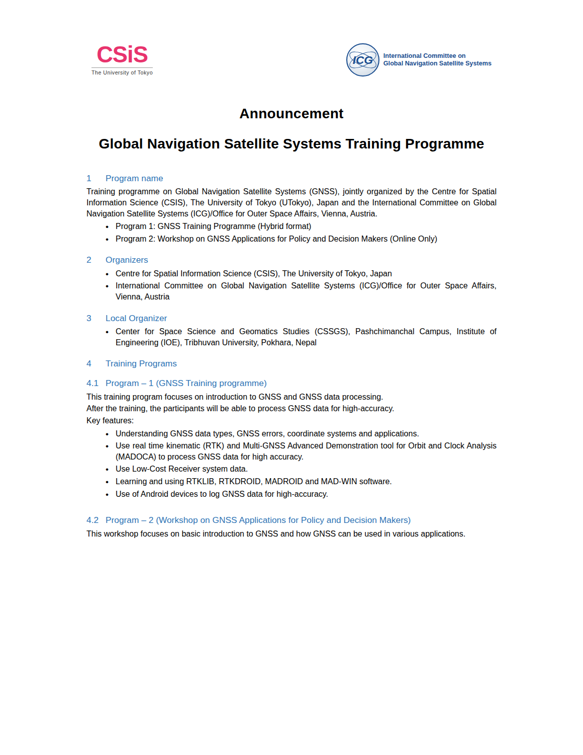CSiS
The University of Tokyo
ICG
International Committee on
Global Navigation Satellite Systems
Announcement
Global Navigation Satellite Systems Training Programme
1 Program name
Training programme on Global Navigation Satellite Systems (GNSS), jointly organized by the Centre for Spatial Information Science (CSIS), The University of Tokyo (UTokyo), Japan and the International Committee on Global Navigation Satellite Systems (ICG)/Office for Outer Space Affairs, Vienna, Austria.
Program 1: GNSS Training Programme (Hybrid format)
Program 2: Workshop on GNSS Applications for Policy and Decision Makers (Online Only)
2 Organizers
Centre for Spatial Information Science (CSIS), The University of Tokyo, Japan
International Committee on Global Navigation Satellite Systems (ICG)/Office for Outer Space Affairs, Vienna, Austria
3 Local Organizer
Center for Space Science and Geomatics Studies (CSSGS), Pashchimanchal Campus, Institute of Engineering (IOE), Tribhuvan University, Pokhara, Nepal
4 Training Programs
4.1 Program – 1 (GNSS Training programme)
This training program focuses on introduction to GNSS and GNSS data processing.
After the training, the participants will be able to process GNSS data for high-accuracy.
Key features:
Understanding GNSS data types, GNSS errors, coordinate systems and applications.
Use real time kinematic (RTK) and Multi-GNSS Advanced Demonstration tool for Orbit and Clock Analysis (MADOCA) to process GNSS data for high accuracy.
Use Low-Cost Receiver system data.
Learning and using RTKLIB, RTKDROID, MADROID and MAD-WIN software.
Use of Android devices to log GNSS data for high-accuracy.
4.2 Program – 2 (Workshop on GNSS Applications for Policy and Decision Makers)
This workshop focuses on basic introduction to GNSS and how GNSS can be used in various applications.